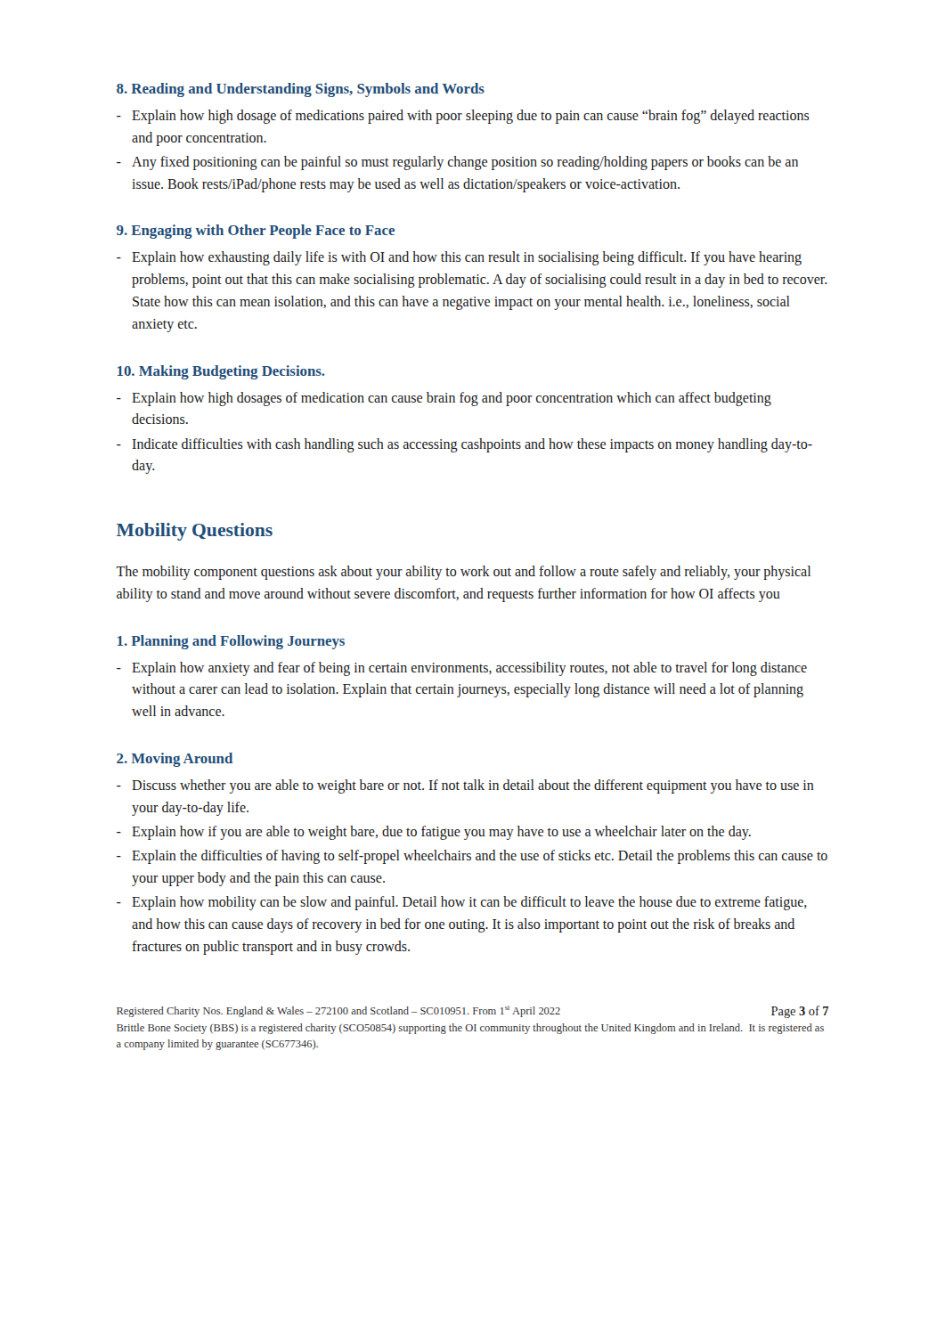8. Reading and Understanding Signs, Symbols and Words
Explain how high dosage of medications paired with poor sleeping due to pain can cause “brain fog” delayed reactions and poor concentration.
Any fixed positioning can be painful so must regularly change position so reading/holding papers or books can be an issue. Book rests/iPad/phone rests may be used as well as dictation/speakers or voice-activation.
9. Engaging with Other People Face to Face
Explain how exhausting daily life is with OI and how this can result in socialising being difficult. If you have hearing problems, point out that this can make socialising problematic. A day of socialising could result in a day in bed to recover. State how this can mean isolation, and this can have a negative impact on your mental health. i.e., loneliness, social anxiety etc.
10. Making Budgeting Decisions.
Explain how high dosages of medication can cause brain fog and poor concentration which can affect budgeting decisions.
Indicate difficulties with cash handling such as accessing cashpoints and how these impacts on money handling day-to-day.
Mobility Questions
The mobility component questions ask about your ability to work out and follow a route safely and reliably, your physical ability to stand and move around without severe discomfort, and requests further information for how OI affects you
1. Planning and Following Journeys
Explain how anxiety and fear of being in certain environments, accessibility routes, not able to travel for long distance without a carer can lead to isolation. Explain that certain journeys, especially long distance will need a lot of planning well in advance.
2. Moving Around
Discuss whether you are able to weight bare or not. If not talk in detail about the different equipment you have to use in your day-to-day life.
Explain how if you are able to weight bare, due to fatigue you may have to use a wheelchair later on the day.
Explain the difficulties of having to self-propel wheelchairs and the use of sticks etc. Detail the problems this can cause to your upper body and the pain this can cause.
Explain how mobility can be slow and painful. Detail how it can be difficult to leave the house due to extreme fatigue, and how this can cause days of recovery in bed for one outing. It is also important to point out the risk of breaks and fractures on public transport and in busy crowds.
Page 3 of 7 Registered Charity Nos. England & Wales – 272100 and Scotland – SC010951. From 1st April 2022
Brittle Bone Society (BBS) is a registered charity (SCO50854) supporting the OI community throughout the United Kingdom and in Ireland. It is registered as a company limited by guarantee (SC677346).